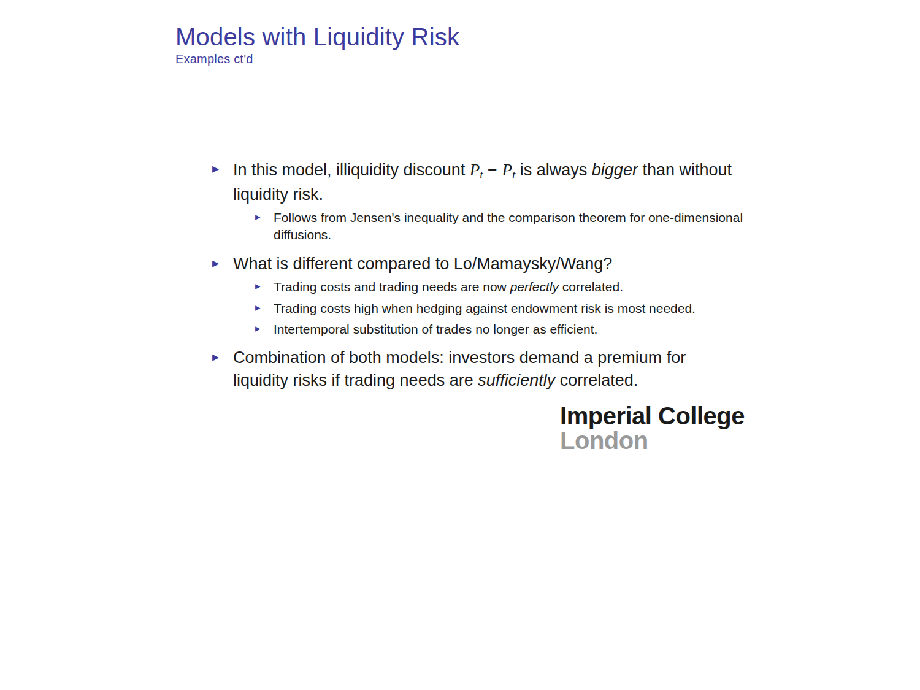Models with Liquidity Risk
Examples ct'd
In this model, illiquidity discount Pt − Pt is always bigger than without liquidity risk.
Follows from Jensen's inequality and the comparison theorem for one-dimensional diffusions.
What is different compared to Lo/Mamaysky/Wang?
Trading costs and trading needs are now perfectly correlated.
Trading costs high when hedging against endowment risk is most needed.
Intertemporal substitution of trades no longer as efficient.
Combination of both models: investors demand a premium for liquidity risks if trading needs are sufficiently correlated.
Imperial College
London